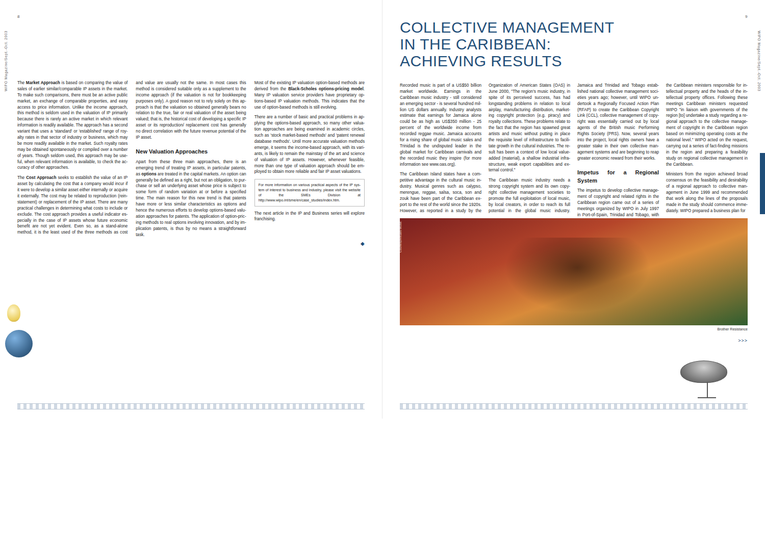8
WIPO Magazine/Sept.-Oct. 2003
The Market Approach is based on comparing the value of sales of earlier similar/comparable IP assets in the market. To make such comparisons, there must be an active public market, an exchange of comparable properties, and easy access to price information. Unlike the income approach, this method is seldom used in the valuation of IP primarily because there is rarely an active market in which relevant information is readily available. The approach has a second variant that uses a 'standard' or 'established' range of royalty rates in that sector of industry or business, which may be more readily available in the market. Such royalty rates may be obtained spontaneously or compiled over a number of years. Though seldom used, this approach may be useful, when relevant information is available, to check the accuracy of other approaches.
The Cost Approach seeks to establish the value of an IP asset by calculating the cost that a company would incur if it were to develop a similar asset either internally or acquire it externally. The cost may be related to reproduction (reinstatement) or replacement of the IP asset. There are many practical challenges in determining what costs to include or exclude. The cost approach provides a useful indicator especially in the case of IP assets whose future economic benefit are not yet evident. Even so, as a stand-alone method, it is the least used of the three methods as cost and value are usually not the same. In most cases this method is considered suitable only as a supplement to the income approach (if the valuation is not for bookkeeping purposes only). A good reason not to rely solely on this approach is that the valuation so obtained generally bears no relation to the true, fair or real valuation of the asset being valued; that is, the historical cost of developing a specific IP asset or its reproduction/ replacement cost has generally no direct correlation with the future revenue potential of the IP asset.
New Valuation Approaches
Apart from these three main approaches, there is an emerging trend of treating IP assets, in particular patents, as options are treated in the capital markets. An option can generally be defined as a right, but not an obligation, to purchase or sell an underlying asset whose price is subject to some form of random variation at or before a specified time. The main reason for this new trend is that patents have more or less similar characteristics as options and hence the numerous efforts to develop options-based valuation approaches for patents. The application of option-pricing methods to real options involving innovation, and by implication patents, is thus by no means a straightforward task.
Most of the existing IP valuation option-based methods are derived from the Black-Scholes options-pricing model. Many IP valuation service providers have proprietary options-based IP valuation methods. This indicates that the use of option-based methods is still evolving.
There are a number of basic and practical problems in applying the options-based approach, so many other valuation approaches are being examined in academic circles, such as 'stock market-based methods' and 'patent renewal database methods'. Until more accurate valuation methods emerge, it seems the income-based approach, with its variants, is likely to remain the mainstay of the art and science of valuation of IP assets. However, whenever feasible, more than one type of valuation approach should be employed to obtain more reliable and fair IP asset valuations.
For more information on various practical aspects of the IP system of interest to business and industry, please visit the website of the SMEs Division at http://www.wipo.int/sme/en/case_studies/index.htm.
The next article in the IP and Business series will explore franchising.
◆
9
WIPO Magazine/Sept.-Oct. 2003
Collective Management
in the Caribbean:
Achieving Results
Recorded music is part of a US$50 billion market worldwide. Earnings in the Caribbean music industry - still considered an emerging sector - is several hundred million US dollars annually. Industry analysts estimate that earnings for Jamaica alone could be as high as US$350 million - 25 percent of the worldwide income from recorded reggae music. Jamaica accounts for a rising share of global music sales and Trinidad is the undisputed leader in the global market for Caribbean carnivals and the recorded music they inspire (for more information see www.oas.org).
The Caribbean Island states have a competitive advantage in the cultural music industry. Musical genres such as calypso, merengue, reggae, salsa, soca, son and zouk have been part of the Caribbean export to the rest of the world since the 1920s. However, as reported in a study by the Organization of American States (OAS) in June 2000, "The region's music industry, in spite of its perceived success, has had longstanding problems in relation to local airplay, manufacturing distribution, marketing copyright protection (e.g. piracy) and royalty collections. These problems relate to the fact that the region has spawned great artists and music without putting in place the requisite level of infrastructure to facilitate growth in the cultural industries. The result has been a context of low local value-added (material), a shallow industrial infrastructure, weak export capabilities and external control."
The Caribbean music industry needs a strong copyright system and its own copyright collective management societies to promote the full exploitation of local music, by local creators, in order to reach its full potential in the global music industry. Jamaica and Trinidad and Tobago established national collective management societies years ago; however, until WIPO undertook a Regionally Focused Action Plan (RFAP) to create the Caribbean Copyright Link (CCL), collective management of copyright was essentially carried out by local agents of the British music Performing Rights Society (PRS). Now, several years into the project, local rights owners have a greater stake in their own collective management systems and are beginning to reap greater economic reward from their works.
Impetus for a Regional System
The impetus to develop collective management of copyright and related rights in the Caribbean region came out of a series of meetings organized by WIPO in July 1997 in Port-of-Spain, Trinidad and Tobago, with the Caribbean ministers responsible for intellectual property and the heads of the intellectual property offices. Following these meetings Caribbean ministers requested WIPO "in liaison with governments of the region [to] undertake a study regarding a regional approach to the collective management of copyright in the Caribbean region based on minimizing operating costs at the national level." WIPO acted on the request, carrying out a series of fact-finding missions in the region and preparing a feasibility study on regional collective management in the Caribbean.
Ministers from the region achieved broad consensus on the feasibility and desirability of a regional approach to collective management in June 1999 and recommended that work along the lines of the proposals made in the study should commence immediately. WIPO prepared a business plan for
Courtesy/Rituals Music
Brother Resistance
>>>